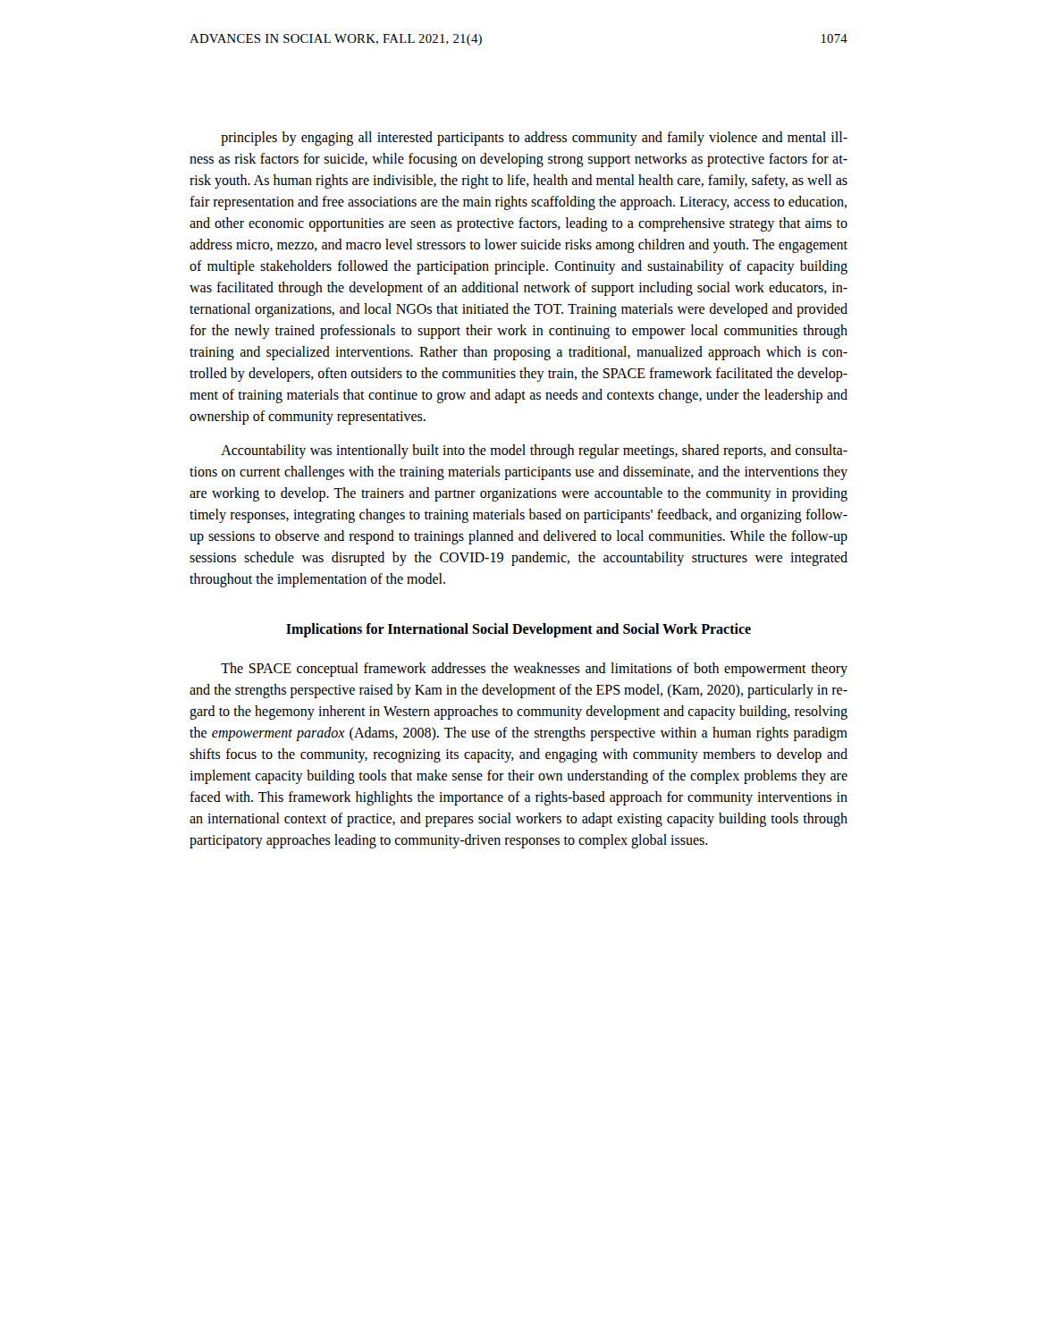Advances in Social Work, Fall 2021, 21(4) 1074
principles by engaging all interested participants to address community and family violence and mental illness as risk factors for suicide, while focusing on developing strong support networks as protective factors for at-risk youth. As human rights are indivisible, the right to life, health and mental health care, family, safety, as well as fair representation and free associations are the main rights scaffolding the approach. Literacy, access to education, and other economic opportunities are seen as protective factors, leading to a comprehensive strategy that aims to address micro, mezzo, and macro level stressors to lower suicide risks among children and youth. The engagement of multiple stakeholders followed the participation principle. Continuity and sustainability of capacity building was facilitated through the development of an additional network of support including social work educators, international organizations, and local NGOs that initiated the TOT. Training materials were developed and provided for the newly trained professionals to support their work in continuing to empower local communities through training and specialized interventions. Rather than proposing a traditional, manualized approach which is controlled by developers, often outsiders to the communities they train, the SPACE framework facilitated the development of training materials that continue to grow and adapt as needs and contexts change, under the leadership and ownership of community representatives.
Accountability was intentionally built into the model through regular meetings, shared reports, and consultations on current challenges with the training materials participants use and disseminate, and the interventions they are working to develop. The trainers and partner organizations were accountable to the community in providing timely responses, integrating changes to training materials based on participants' feedback, and organizing follow-up sessions to observe and respond to trainings planned and delivered to local communities. While the follow-up sessions schedule was disrupted by the COVID-19 pandemic, the accountability structures were integrated throughout the implementation of the model.
Implications for International Social Development and Social Work Practice
The SPACE conceptual framework addresses the weaknesses and limitations of both empowerment theory and the strengths perspective raised by Kam in the development of the EPS model, (Kam, 2020), particularly in regard to the hegemony inherent in Western approaches to community development and capacity building, resolving the empowerment paradox (Adams, 2008). The use of the strengths perspective within a human rights paradigm shifts focus to the community, recognizing its capacity, and engaging with community members to develop and implement capacity building tools that make sense for their own understanding of the complex problems they are faced with. This framework highlights the importance of a rights-based approach for community interventions in an international context of practice, and prepares social workers to adapt existing capacity building tools through participatory approaches leading to community-driven responses to complex global issues.